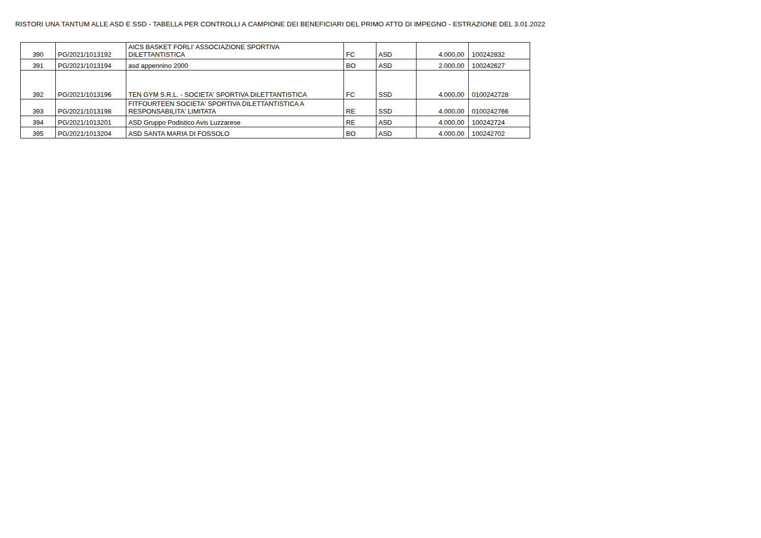RISTORI UNA TANTUM ALLE ASD E SSD - TABELLA PER CONTROLLI A CAMPIONE DEI BENEFICIARI DEL PRIMO ATTO DI IMPEGNO - ESTRAZIONE DEL 3.01.2022
| 390 | PG/2021/1013192 | AICS BASKET FORLI' ASSOCIAZIONE SPORTIVA DILETTANTISTICA | FC | ASD | 4.000,00 | 100242832 |
| 391 | PG/2021/1013194 | asd appennino 2000 | BO | ASD | 2.000,00 | 100242627 |
| 392 | PG/2021/1013196 | TEN GYM S.R.L. - SOCIETA' SPORTIVA DILETTANTISTICA | FC | SSD | 4.000,00 | 0100242728 |
| 393 | PG/2021/1013198 | FITFOURTEEN SOCIETA' SPORTIVA DILETTANTISTICA A RESPONSABILITA' LIMITATA | RE | SSD | 4.000,00 | 0100242766 |
| 394 | PG/2021/1013201 | ASD Gruppo Podistico Avis Luzzarese | RE | ASD | 4.000,00 | 100242724 |
| 395 | PG/2021/1013204 | ASD SANTA MARIA DI FOSSOLO | BO | ASD | 4.000,00 | 100242702 |